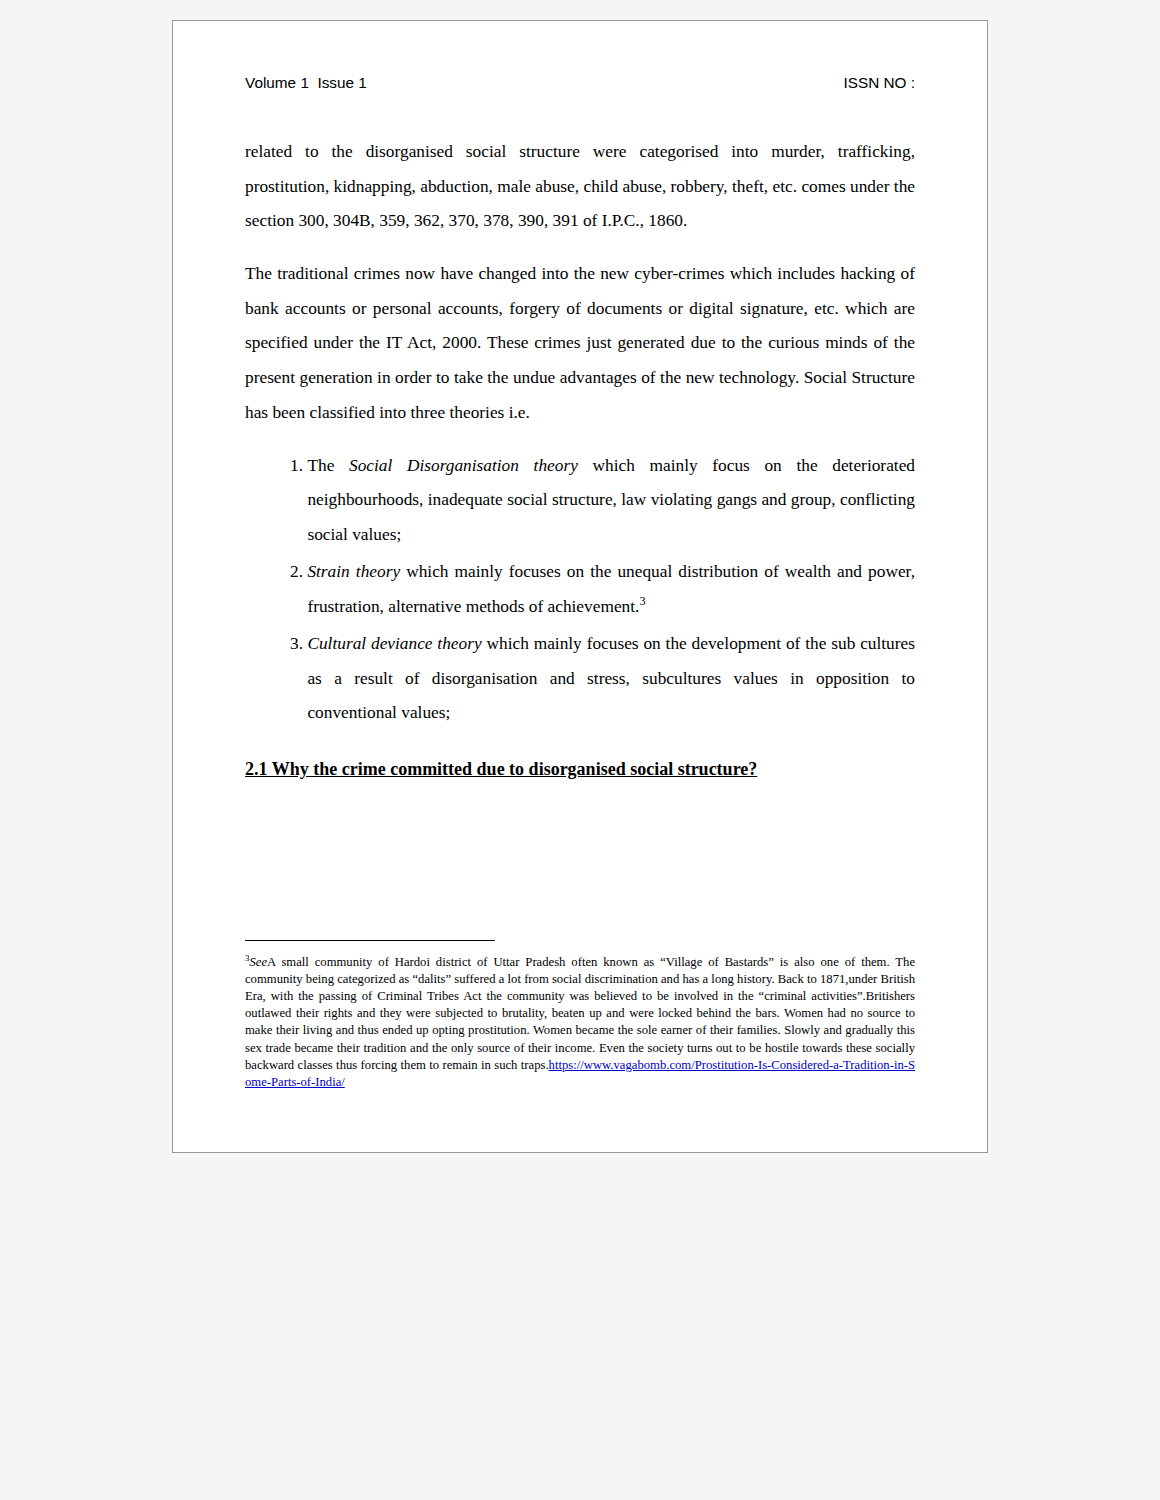Volume 1 Issue 1 ISSN NO :
related to the disorganised social structure were categorised into murder, trafficking, prostitution, kidnapping, abduction, male abuse, child abuse, robbery, theft, etc. comes under the section 300, 304B, 359, 362, 370, 378, 390, 391 of I.P.C., 1860.
The traditional crimes now have changed into the new cyber-crimes which includes hacking of bank accounts or personal accounts, forgery of documents or digital signature, etc. which are specified under the IT Act, 2000. These crimes just generated due to the curious minds of the present generation in order to take the undue advantages of the new technology. Social Structure has been classified into three theories i.e.
The Social Disorganisation theory which mainly focus on the deteriorated neighbourhoods, inadequate social structure, law violating gangs and group, conflicting social values;
Strain theory which mainly focuses on the unequal distribution of wealth and power, frustration, alternative methods of achievement.3
Cultural deviance theory which mainly focuses on the development of the sub cultures as a result of disorganisation and stress, subcultures values in opposition to conventional values;
2.1 Why the crime committed due to disorganised social structure?
3See A small community of Hardoi district of Uttar Pradesh often known as “Village of Bastards” is also one of them. The community being categorized as “dalits” suffered a lot from social discrimination and has a long history. Back to 1871,under British Era, with the passing of Criminal Tribes Act the community was believed to be involved in the “criminal activities”.Britishers outlawed their rights and they were subjected to brutality, beaten up and were locked behind the bars. Women had no source to make their living and thus ended up opting prostitution. Women became the sole earner of their families. Slowly and gradually this sex trade became their tradition and the only source of their income. Even the society turns out to be hostile towards these socially backward classes thus forcing them to remain in such traps.https://www.vagabomb.com/Prostitution-Is-Considered-a-Tradition-in-Some-Parts-of-India/